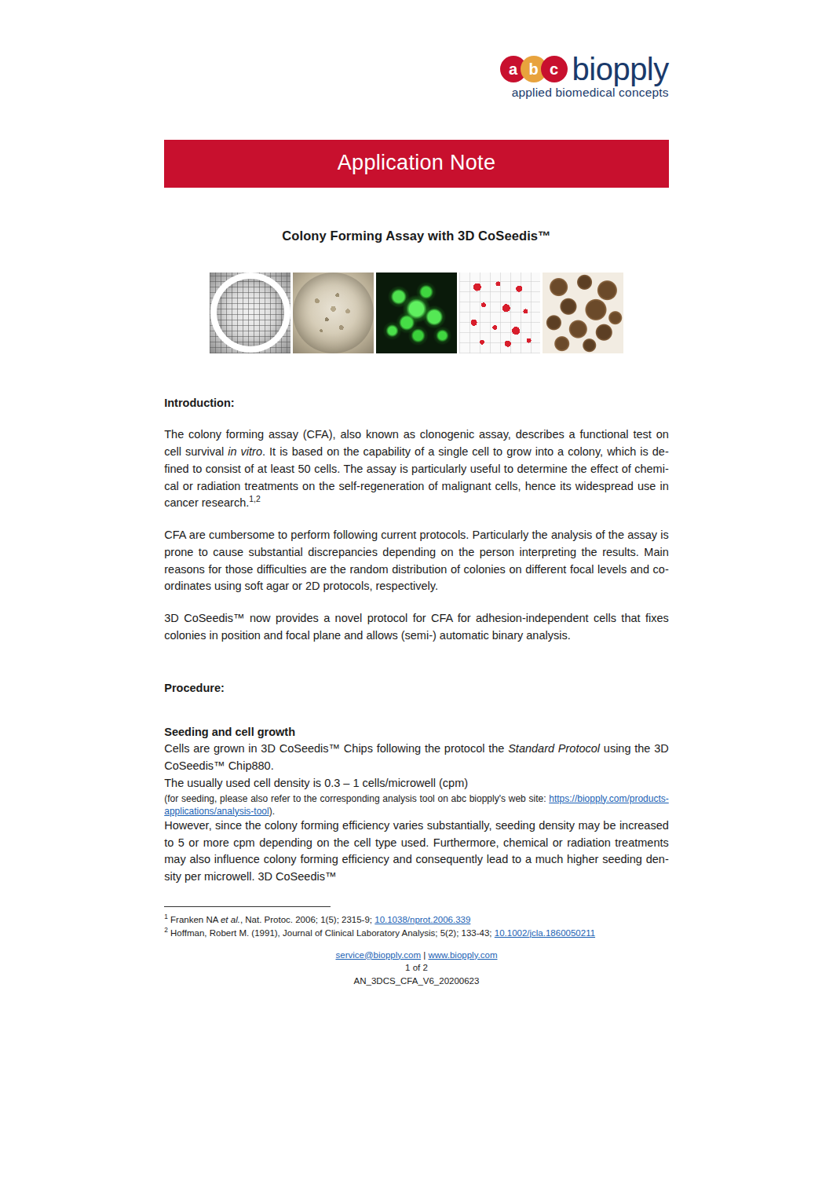a b c biopply
applied biomedical concepts
Application Note
Colony Forming Assay with 3D CoSeedis™
Introduction:
The colony forming assay (CFA), also known as clonogenic assay, describes a functional test on cell survival in vitro. It is based on the capability of a single cell to grow into a colony, which is defined to consist of at least 50 cells. The assay is particularly useful to determine the effect of chemical or radiation treatments on the self-regeneration of malignant cells, hence its widespread use in cancer research.1,2
CFA are cumbersome to perform following current protocols. Particularly the analysis of the assay is prone to cause substantial discrepancies depending on the person interpreting the results. Main reasons for those difficulties are the random distribution of colonies on different focal levels and coordinates using soft agar or 2D protocols, respectively.
3D CoSeedis™ now provides a novel protocol for CFA for adhesion-independent cells that fixes colonies in position and focal plane and allows (semi-) automatic binary analysis.
Procedure:
Seeding and cell growth
Cells are grown in 3D CoSeedis™ Chips following the protocol the Standard Protocol using the 3D CoSeedis™ Chip880.
The usually used cell density is 0.3 – 1 cells/microwell (cpm)
(for seeding, please also refer to the corresponding analysis tool on abc biopply's web site: https://biopply.com/products-applications/analysis-tool).
However, since the colony forming efficiency varies substantially, seeding density may be increased to 5 or more cpm depending on the cell type used. Furthermore, chemical or radiation treatments may also influence colony forming efficiency and consequently lead to a much higher seeding density per microwell. 3D CoSeedis™
1 Franken NA et al., Nat. Protoc. 2006; 1(5); 2315-9; 10.1038/nprot.2006.339
2 Hoffman, Robert M. (1991), Journal of Clinical Laboratory Analysis; 5(2); 133-43; 10.1002/jcla.1860050211
service@biopply.com | www.biopply.com
1 of 2
AN_3DCS_CFA_V6_20200623